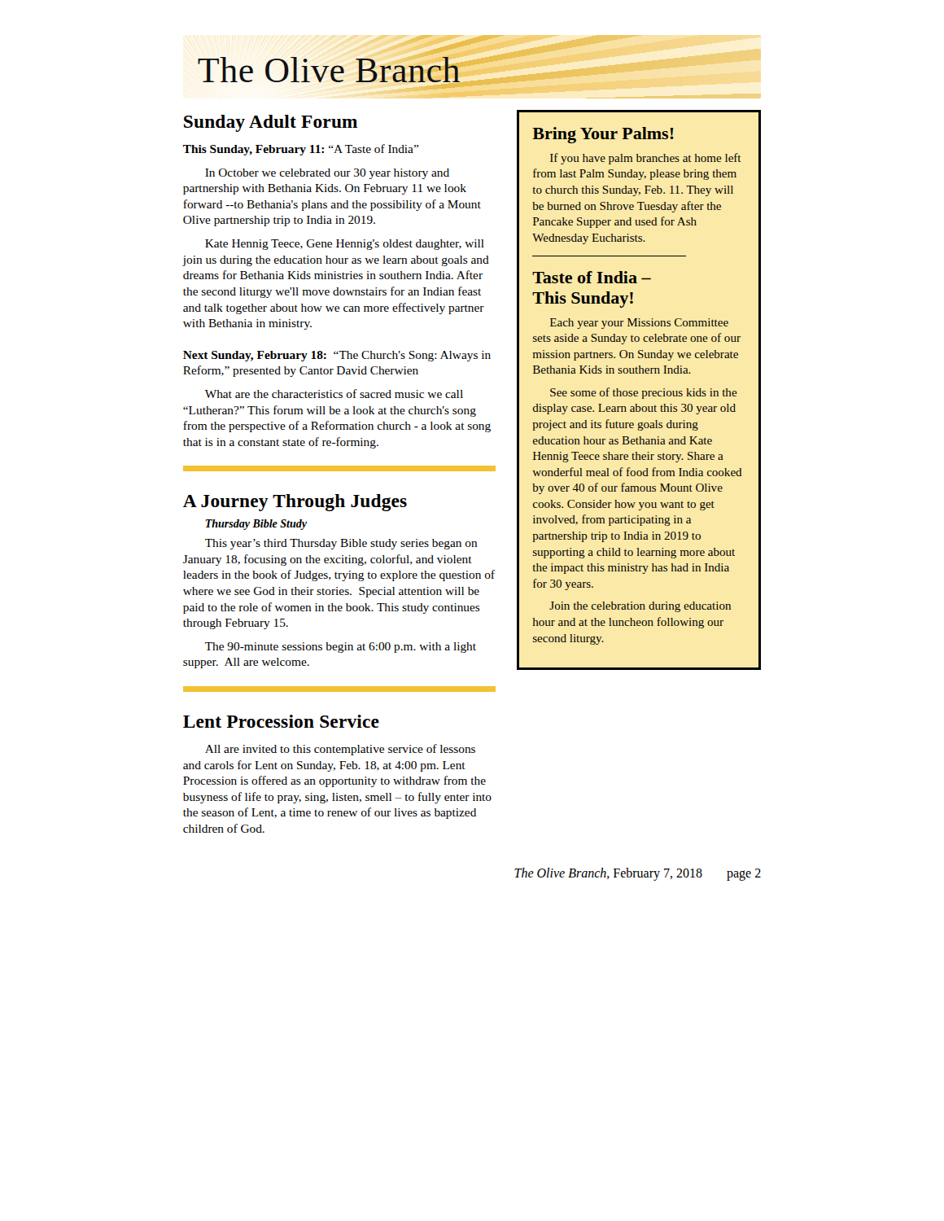The Olive Branch
Sunday Adult Forum
This Sunday, February 11: “A Taste of India”
In October we celebrated our 30 year history and partnership with Bethania Kids. On February 11 we look forward --to Bethania's plans and the possibility of a Mount Olive partnership trip to India in 2019.
Kate Hennig Teece, Gene Hennig's oldest daughter, will join us during the education hour as we learn about goals and dreams for Bethania Kids ministries in southern India. After the second liturgy we'll move downstairs for an Indian feast and talk together about how we can more effectively partner with Bethania in ministry.
Next Sunday, February 18: “The Church's Song: Always in Reform,” presented by Cantor David Cherwien
What are the characteristics of sacred music we call “Lutheran?” This forum will be a look at the church's song from the perspective of a Reformation church - a look at song that is in a constant state of re-forming.
A Journey Through Judges
Thursday Bible Study
This year’s third Thursday Bible study series began on January 18, focusing on the exciting, colorful, and violent leaders in the book of Judges, trying to explore the question of where we see God in their stories. Special attention will be paid to the role of women in the book. This study continues through February 15.
The 90-minute sessions begin at 6:00 p.m. with a light supper. All are welcome.
Lent Procession Service
All are invited to this contemplative service of lessons and carols for Lent on Sunday, Feb. 18, at 4:00 pm. Lent Procession is offered as an opportunity to withdraw from the busyness of life to pray, sing, listen, smell – to fully enter into the season of Lent, a time to renew of our lives as baptized children of God.
Bring Your Palms!
If you have palm branches at home left from last Palm Sunday, please bring them to church this Sunday, Feb. 11. They will be burned on Shrove Tuesday after the Pancake Supper and used for Ash Wednesday Eucharists.
Taste of India –
This Sunday!
Each year your Missions Committee sets aside a Sunday to celebrate one of our mission partners. On Sunday we celebrate Bethania Kids in southern India.
See some of those precious kids in the display case. Learn about this 30 year old project and its future goals during education hour as Bethania and Kate Hennig Teece share their story. Share a wonderful meal of food from India cooked by over 40 of our famous Mount Olive cooks. Consider how you want to get involved, from participat­ing in a partnership trip to India in 2019 to supporting a child to learning more about the impact this ministry has had in India for 30 years.
Join the celebration during education hour and at the luncheon following our second liturgy.
The Olive Branch, February 7, 2018 page 2